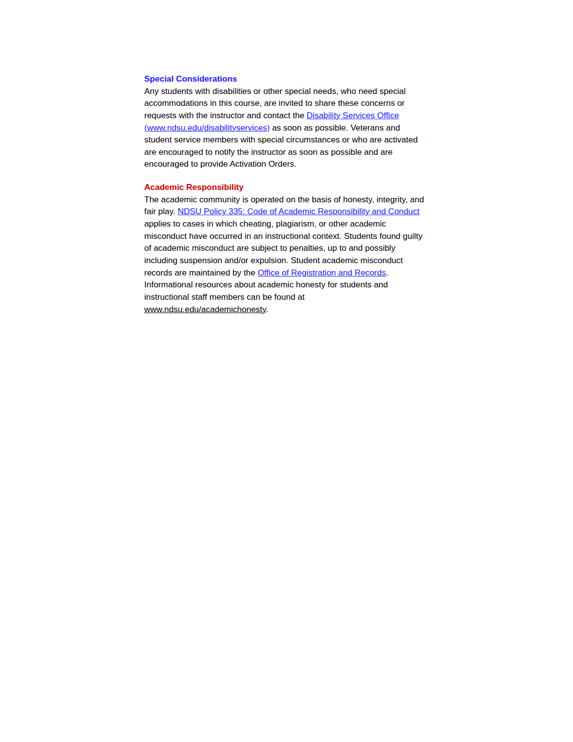Special Considerations
Any students with disabilities or other special needs, who need special accommodations in this course, are invited to share these concerns or requests with the instructor and contact the Disability Services Office (www.ndsu.edu/disabilityservices) as soon as possible. Veterans and student service members with special circumstances or who are activated are encouraged to notify the instructor as soon as possible and are encouraged to provide Activation Orders.
Academic Responsibility
The academic community is operated on the basis of honesty, integrity, and fair play. NDSU Policy 335: Code of Academic Responsibility and Conduct applies to cases in which cheating, plagiarism, or other academic misconduct have occurred in an instructional context. Students found guilty of academic misconduct are subject to penalties, up to and possibly including suspension and/or expulsion. Student academic misconduct records are maintained by the Office of Registration and Records. Informational resources about academic honesty for students and instructional staff members can be found at www.ndsu.edu/academichonesty.